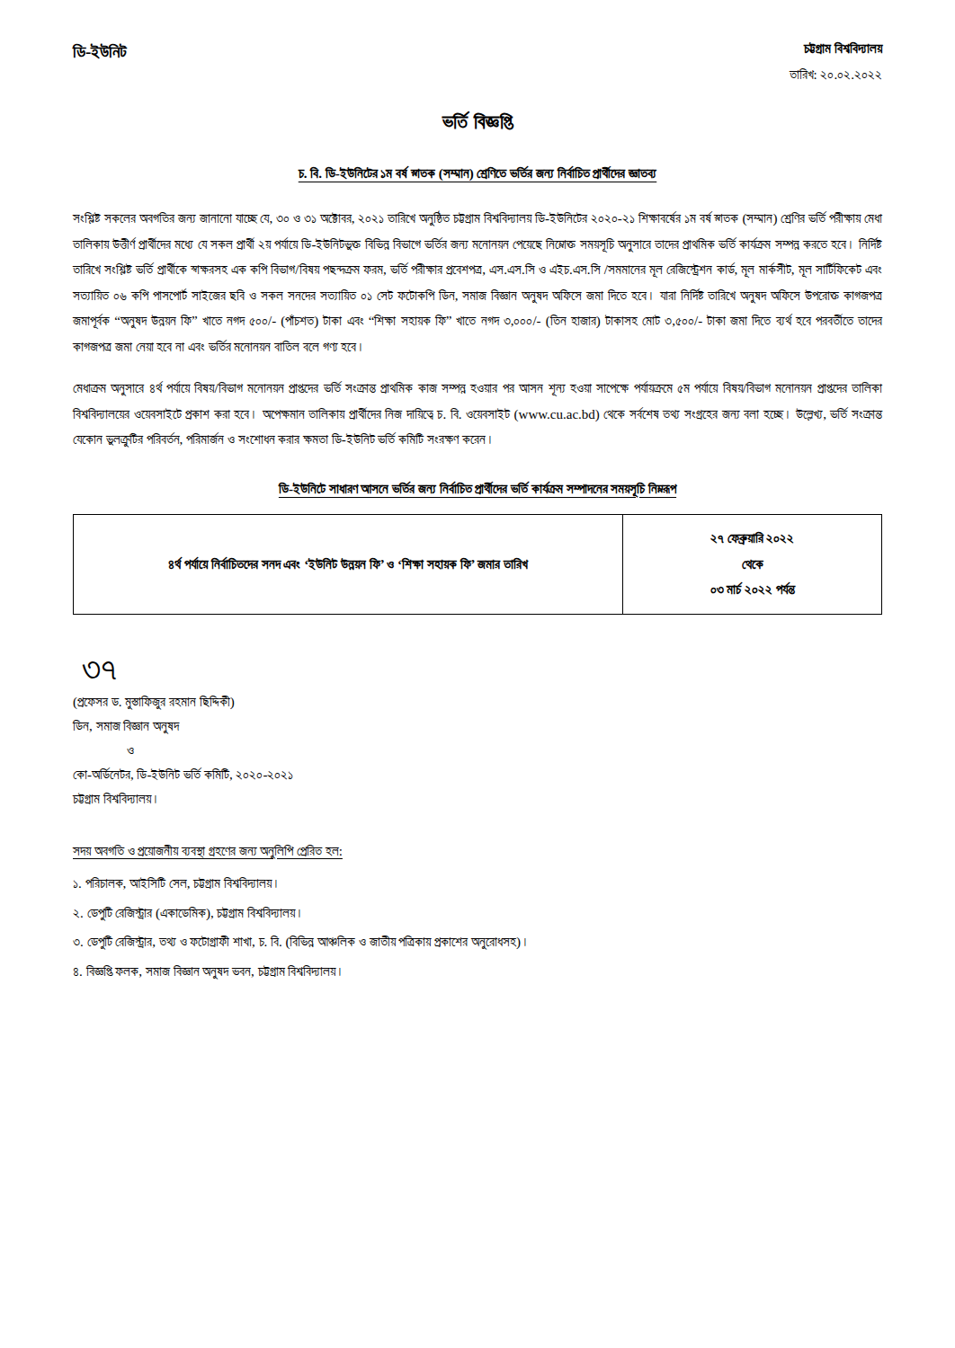ডি-ইউনিট
চট্টগ্রাম বিশ্ববিদ্যালয়
তারিখ: ২০.০২.২০২২
ভর্তি বিজ্ঞপ্তি
চ. বি. ডি-ইউনিটের ১ম বর্ষ স্নাতক (সম্মান) শ্রেণিতে ভর্তির জন্য নির্বাচিত প্রার্থীদের জ্ঞাতব্য
সংশ্লিষ্ট সকলের অবগতির জন্য জানানো যাচ্ছে যে, ৩০ ও ৩১ অক্টোবর, ২০২১ তারিখে অনুষ্ঠিত চট্টগ্রাম বিশ্ববিদ্যালয় ডি-ইউনিটের ২০২০-২১ শিক্ষাবর্ষের ১ম বর্ষ স্নাতক (সম্মান) শ্রেণির ভর্তি পরীক্ষায় মেধা তালিকায় উত্তীর্ণ প্রার্থীদের মধ্যে যে সকল প্রার্থী ২য় পর্যায়ে ডি-ইউনিটভুক্ত বিভিন্ন বিভাগে ভর্তির জন্য মনোনয়ন পেয়েছে নিম্নোক্ত সময়সূচি অনুসারে তাদের প্রাথমিক ভর্তি কার্যক্রম সম্পন্ন করতে হবে। নির্দিষ্ট তারিখে সংশ্লিষ্ট ভর্তি প্রার্থীকে স্বাক্ষরসহ এক কপি বিভাগ/বিষয় পছন্দক্রম ফরম, ভর্তি পরীক্ষার প্রবেশপত্র, এস.এস.সি ও এইচ.এস.সি /সমমানের মূল রেজিস্ট্রেশন কার্ড, মূল মার্কসীট, মূল সার্টিফিকেট এবং সত্যায়িত ০৬ কপি পাসপোর্ট সাইজের ছবি ও সকল সনদের সত্যায়িত ০১ সেট ফটোকপি ডিন, সমাজ বিজ্ঞান অনুষদ অফিসে জমা দিতে হবে। যারা নির্দিষ্ট তারিখে অনুষদ অফিসে উপরোক্ত কাগজপত্র জমাপূর্বক “অনুষদ উন্নয়ন ফি” খাতে নগদ ৫০০/- (পাঁচশত) টাকা এবং “শিক্ষা সহায়ক ফি” খাতে নগদ ৩,০০০/- (তিন হাজার) টাকাসহ মোট ৩,৫০০/- টাকা জমা দিতে ব্যর্থ হবে পরবর্তীতে তাদের কাগজপত্র জমা নেয়া হবে না এবং ভর্তির মনোনয়ন বাতিল বলে গণ্য হবে।
মেধাক্রম অনুসারে ৪র্থ পর্যায়ে বিষয়/বিভাগ মনোনয়ন প্রাপ্তদের ভর্তি সংক্রান্ত প্রাথমিক কাজ সম্পন্ন হওয়ার পর আসন শূন্য হওয়া সাপেক্ষে পর্যায়ক্রমে ৫ম পর্যায়ে বিষয়/বিভাগ মনোনয়ন প্রাপ্তদের তালিকা বিশ্ববিদ্যালয়ের ওয়েবসাইটে প্রকাশ করা হবে। অপেক্ষমান তালিকায় প্রার্থীদের নিজ দায়িত্বে চ. বি. ওয়েবসাইট (www.cu.ac.bd) থেকে সর্বশেষ তথ্য সংগ্রহের জন্য বলা হচ্ছে। উল্লেখ্য, ভর্তি সংক্রান্ত যেকোন ভুলক্রুটির পরিবর্তন, পরিমার্জন ও সংশোধন করার ক্ষমতা ডি-ইউনিট ভর্তি কমিটি সংরক্ষণ করেন।
ডি-ইউনিটে সাধারণ আসনে ভর্তির জন্য নির্বাচিত প্রার্থীদের ভর্তি কার্যক্রম সম্পাদনের সময়সূচি নিম্নরূপ
| ৪র্থ পর্যায়ে নির্বাচিতদের সনদ এবং ‘ইউনিট উন্নয়ন ফি’ ও ‘শিক্ষা সহায়ক ফি’ জমার তারিখ | ২৭ ফেব্রুয়ারি ২০২২ থেকে ০৩ মার্চ ২০২২ পর্যন্ত |
৩৭
(প্রফেসর ড. মুস্তাফিজুর রহমান ছিদ্দিকী)
ডিন, সমাজ বিজ্ঞান অনুষদ
ও
কো-অর্ডিনেটর, ডি-ইউনিট ভর্তি কমিটি, ২০২০-২০২১
চট্টগ্রাম বিশ্ববিদ্যালয়।
সদয় অবগতি ও প্রয়োজনীয় ব্যবস্থা গ্রহণের জন্য অনুলিপি প্রেরিত হল:
১. পরিচালক, আইসিটি সেল, চট্টগ্রাম বিশ্ববিদ্যালয়।
২. ডেপুটি রেজিস্ট্রার (একাডেমিক), চট্টগ্রাম বিশ্ববিদ্যালয়।
৩. ডেপুটি রেজিস্ট্রার, তথ্য ও ফটোগ্রাফী শাখা, চ. বি. (বিভিন্ন আঞ্চলিক ও জাতীয় পত্রিকায় প্রকাশের অনুরোধসহ)।
৪. বিজ্ঞপ্তি ফলক, সমাজ বিজ্ঞান অনুষদ ভবন, চট্টগ্রাম বিশ্ববিদ্যালয়।